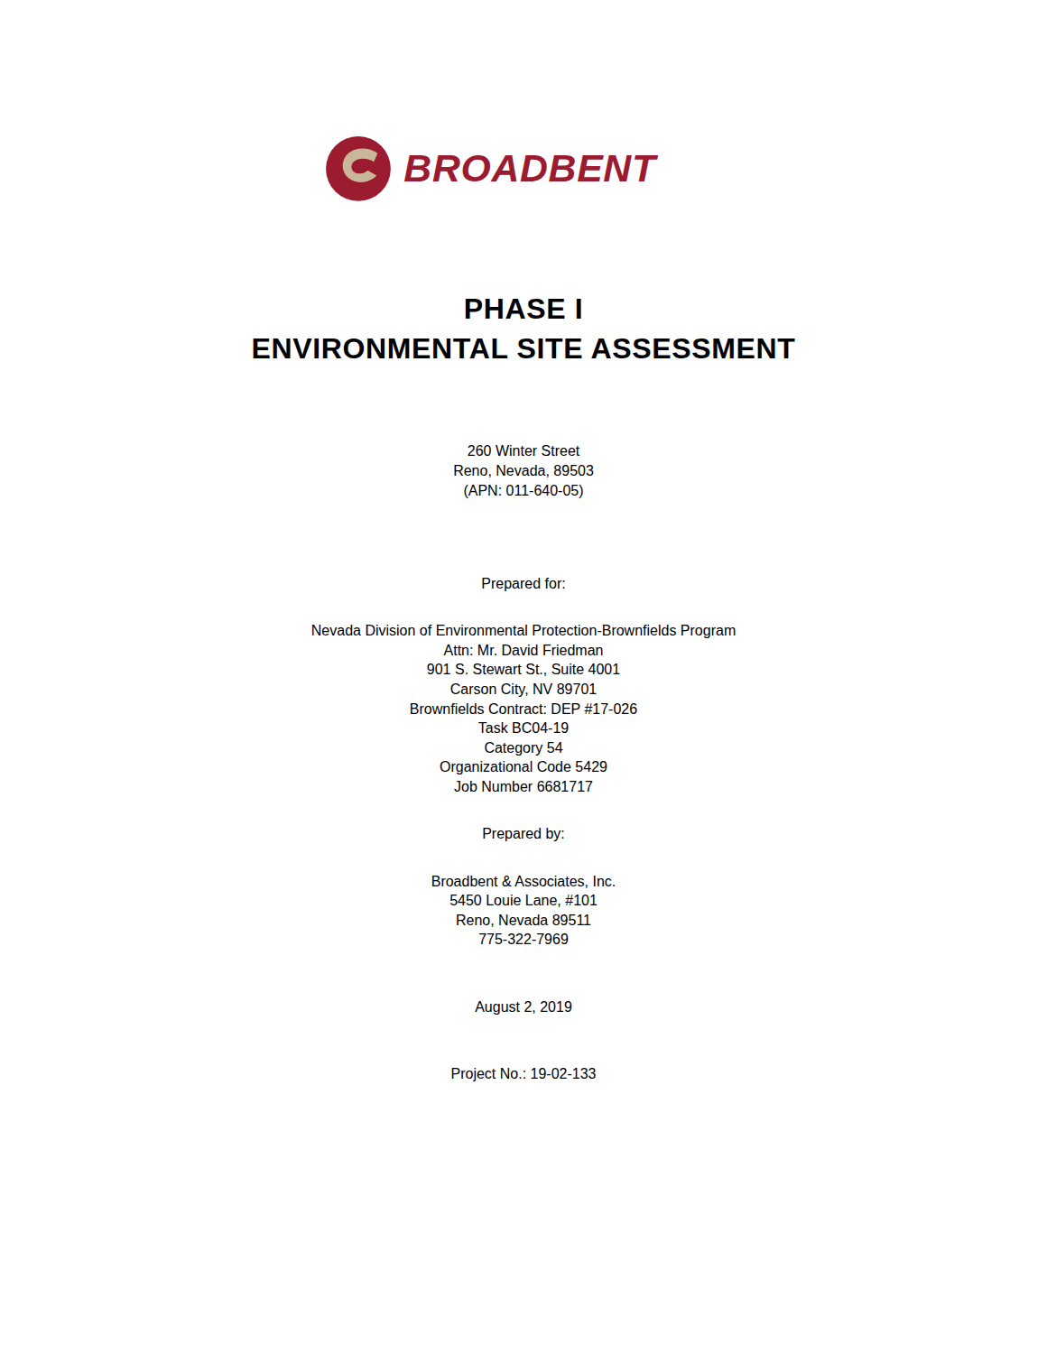BROADBENT
PHASE I ENVIRONMENTAL SITE ASSESSMENT
260 Winter Street
Reno, Nevada, 89503
(APN: 011-640-05)
Prepared for:
Nevada Division of Environmental Protection-Brownfields Program
Attn: Mr. David Friedman
901 S. Stewart St., Suite 4001
Carson City, NV 89701
Brownfields Contract: DEP #17-026
Task BC04-19
Category 54
Organizational Code 5429
Job Number 6681717
Prepared by:
Broadbent & Associates, Inc.
5450 Louie Lane, #101
Reno, Nevada 89511
775-322-7969
August 2, 2019
Project No.: 19-02-133